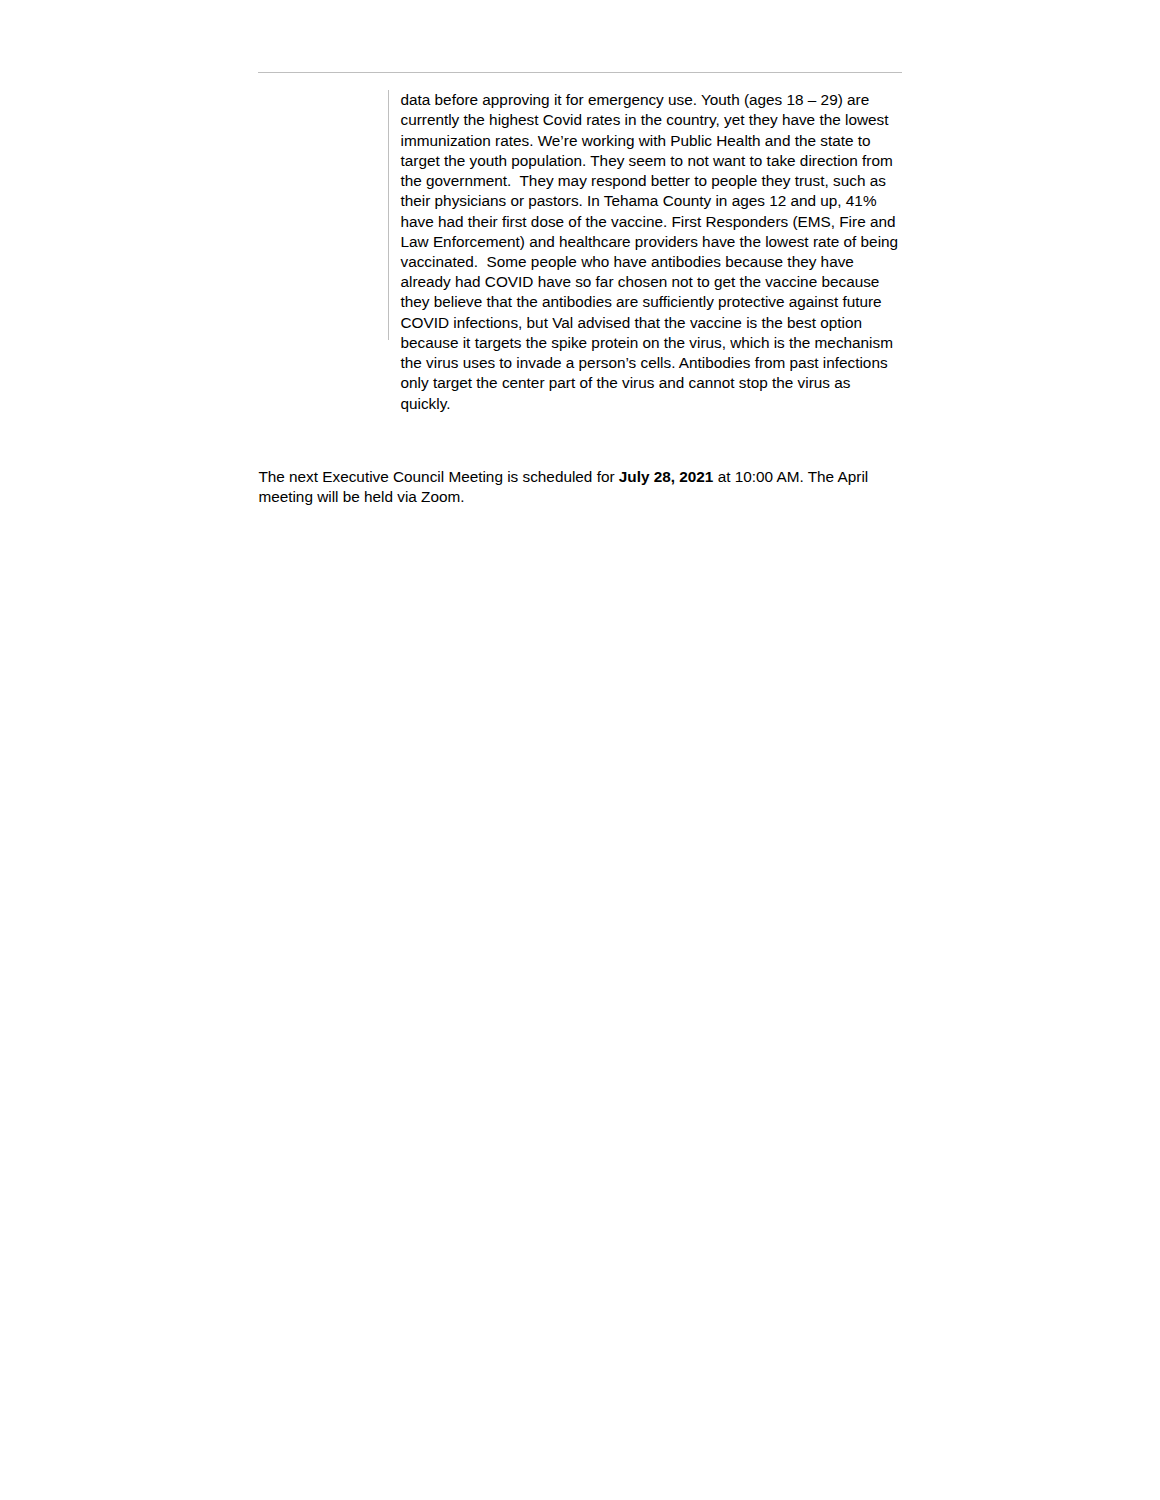data before approving it for emergency use. Youth (ages 18 – 29) are currently the highest Covid rates in the country, yet they have the lowest immunization rates. We’re working with Public Health and the state to target the youth population. They seem to not want to take direction from the government. They may respond better to people they trust, such as their physicians or pastors. In Tehama County in ages 12 and up, 41% have had their first dose of the vaccine. First Responders (EMS, Fire and Law Enforcement) and healthcare providers have the lowest rate of being vaccinated. Some people who have antibodies because they have already had COVID have so far chosen not to get the vaccine because they believe that the antibodies are sufficiently protective against future COVID infections, but Val advised that the vaccine is the best option because it targets the spike protein on the virus, which is the mechanism the virus uses to invade a person’s cells. Antibodies from past infections only target the center part of the virus and cannot stop the virus as quickly.
The next Executive Council Meeting is scheduled for July 28, 2021 at 10:00 AM. The April meeting will be held via Zoom.